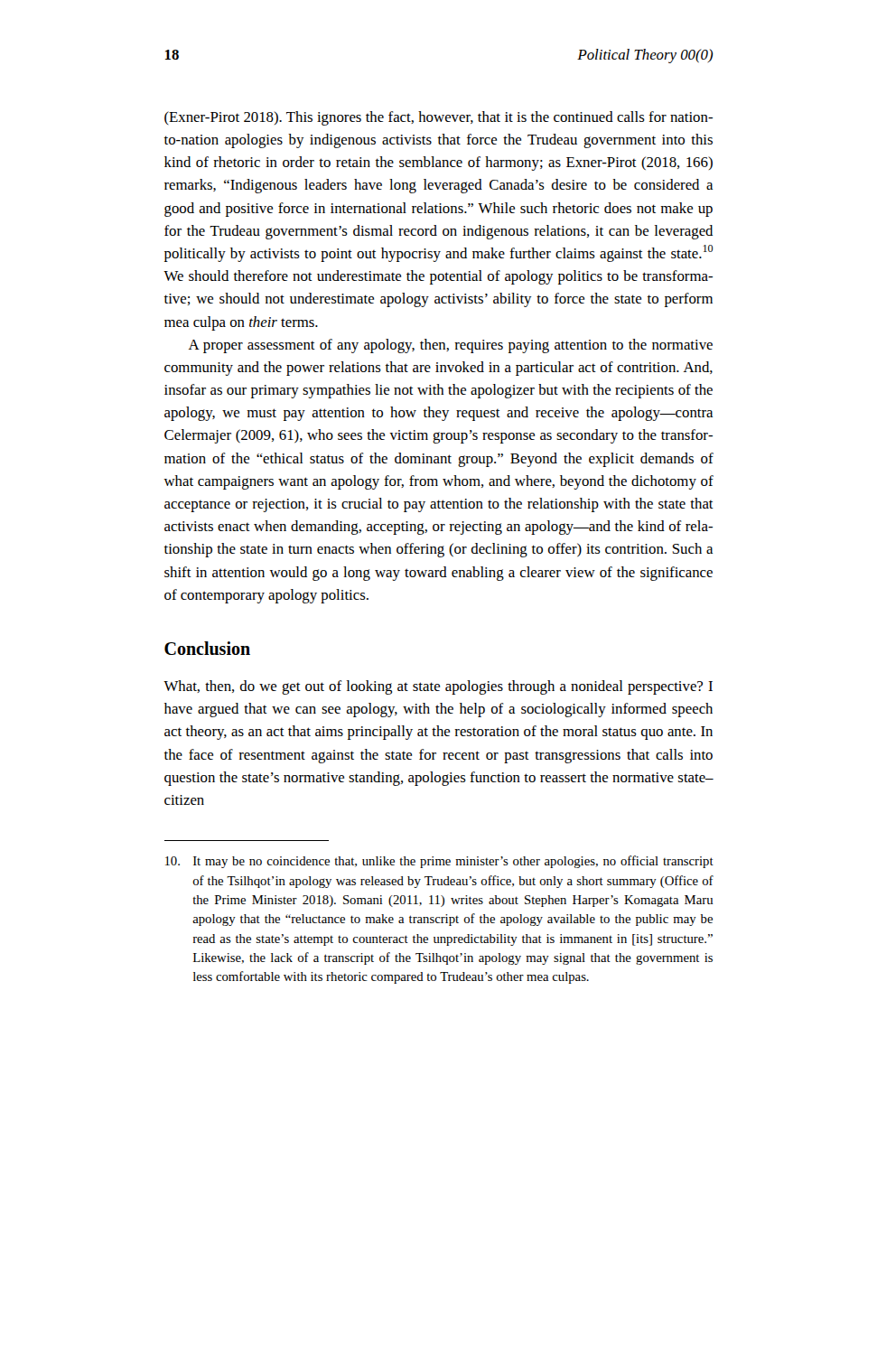18 Political Theory 00(0)
(Exner-Pirot 2018). This ignores the fact, however, that it is the continued calls for nation-to-nation apologies by indigenous activists that force the Trudeau government into this kind of rhetoric in order to retain the semblance of harmony; as Exner-Pirot (2018, 166) remarks, “Indigenous leaders have long leveraged Canada’s desire to be considered a good and positive force in international relations.” While such rhetoric does not make up for the Trudeau government’s dismal record on indigenous relations, it can be leveraged politically by activists to point out hypocrisy and make further claims against the state.10 We should therefore not underestimate the potential of apology politics to be transformative; we should not underestimate apology activists’ ability to force the state to perform mea culpa on their terms.
A proper assessment of any apology, then, requires paying attention to the normative community and the power relations that are invoked in a particular act of contrition. And, insofar as our primary sympathies lie not with the apologizer but with the recipients of the apology, we must pay attention to how they request and receive the apology—contra Celermajer (2009, 61), who sees the victim group’s response as secondary to the transformation of the “ethical status of the dominant group.” Beyond the explicit demands of what campaigners want an apology for, from whom, and where, beyond the dichotomy of acceptance or rejection, it is crucial to pay attention to the relationship with the state that activists enact when demanding, accepting, or rejecting an apology—and the kind of relationship the state in turn enacts when offering (or declining to offer) its contrition. Such a shift in attention would go a long way toward enabling a clearer view of the significance of contemporary apology politics.
Conclusion
What, then, do we get out of looking at state apologies through a nonideal perspective? I have argued that we can see apology, with the help of a sociologically informed speech act theory, as an act that aims principally at the restoration of the moral status quo ante. In the face of resentment against the state for recent or past transgressions that calls into question the state’s normative standing, apologies function to reassert the normative state–citizen
10. It may be no coincidence that, unlike the prime minister’s other apologies, no official transcript of the Tsilhqot’in apology was released by Trudeau’s office, but only a short summary (Office of the Prime Minister 2018). Somani (2011, 11) writes about Stephen Harper’s Komagata Maru apology that the “reluctance to make a transcript of the apology available to the public may be read as the state’s attempt to counteract the unpredictability that is immanent in [its] structure.” Likewise, the lack of a transcript of the Tsilhqot’in apology may signal that the government is less comfortable with its rhetoric compared to Trudeau’s other mea culpas.